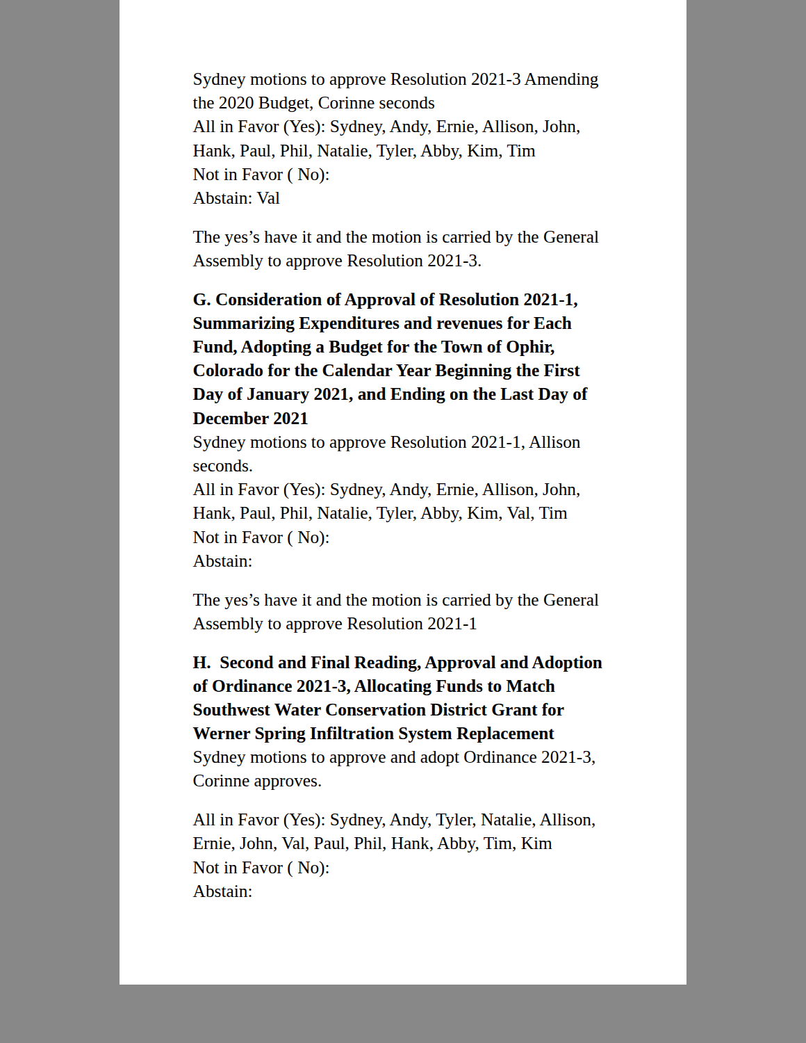Sydney motions to approve Resolution 2021-3 Amending the 2020 Budget, Corinne seconds
All in Favor (Yes): Sydney, Andy, Ernie, Allison, John, Hank, Paul, Phil, Natalie, Tyler, Abby, Kim, Tim
Not in Favor ( No):
Abstain: Val
The yes’s have it and the motion is carried by the General Assembly to approve Resolution 2021-3.
G. Consideration of Approval of Resolution 2021-1, Summarizing Expenditures and revenues for Each Fund, Adopting a Budget for the Town of Ophir, Colorado for the Calendar Year Beginning the First Day of January 2021, and Ending on the Last Day of December 2021
Sydney motions to approve Resolution 2021-1, Allison seconds.
All in Favor (Yes): Sydney, Andy, Ernie, Allison, John, Hank, Paul, Phil, Natalie, Tyler, Abby, Kim, Val, Tim
Not in Favor ( No):
Abstain:
The yes’s have it and the motion is carried by the General Assembly to approve Resolution 2021-1
H. Second and Final Reading, Approval and Adoption of Ordinance 2021-3, Allocating Funds to Match Southwest Water Conservation District Grant for Werner Spring Infiltration System Replacement
Sydney motions to approve and adopt Ordinance 2021-3, Corinne approves.
All in Favor (Yes): Sydney, Andy, Tyler, Natalie, Allison, Ernie, John, Val, Paul, Phil, Hank, Abby, Tim, Kim
Not in Favor ( No):
Abstain: